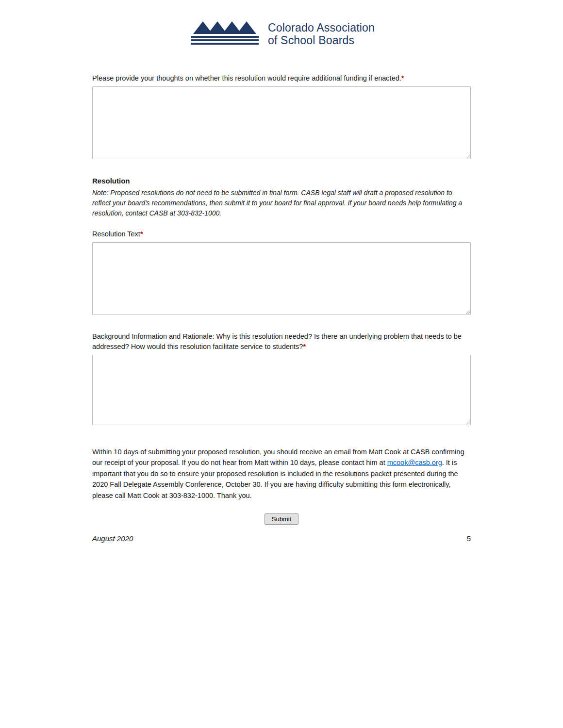Colorado Association
of School Boards
Please provide your thoughts on whether this resolution would require additional funding if enacted.*
Resolution
Note: Proposed resolutions do not need to be submitted in final form. CASB legal staff will draft a proposed resolution to reflect your board's recommendations, then submit it to your board for final approval. If your board needs help formulating a resolution, contact CASB at 303-832-1000.
Resolution Text* Background Information and Rationale: Why is this resolution needed? Is there an underlying problem that needs to be addressed? How would this resolution facilitate service to students?*
Within 10 days of submitting your proposed resolution, you should receive an email from Matt Cook at CASB confirming our receipt of your proposal. If you do not hear from Matt within 10 days, please contact him at mcook@casb.org. It is important that you do so to ensure your proposed resolution is included in the resolutions packet presented during the 2020 Fall Delegate Assembly Conference, October 30. If you are having difficulty submitting this form electronically, please call Matt Cook at 303-832-1000. Thank you.
Submit
August 2020 5